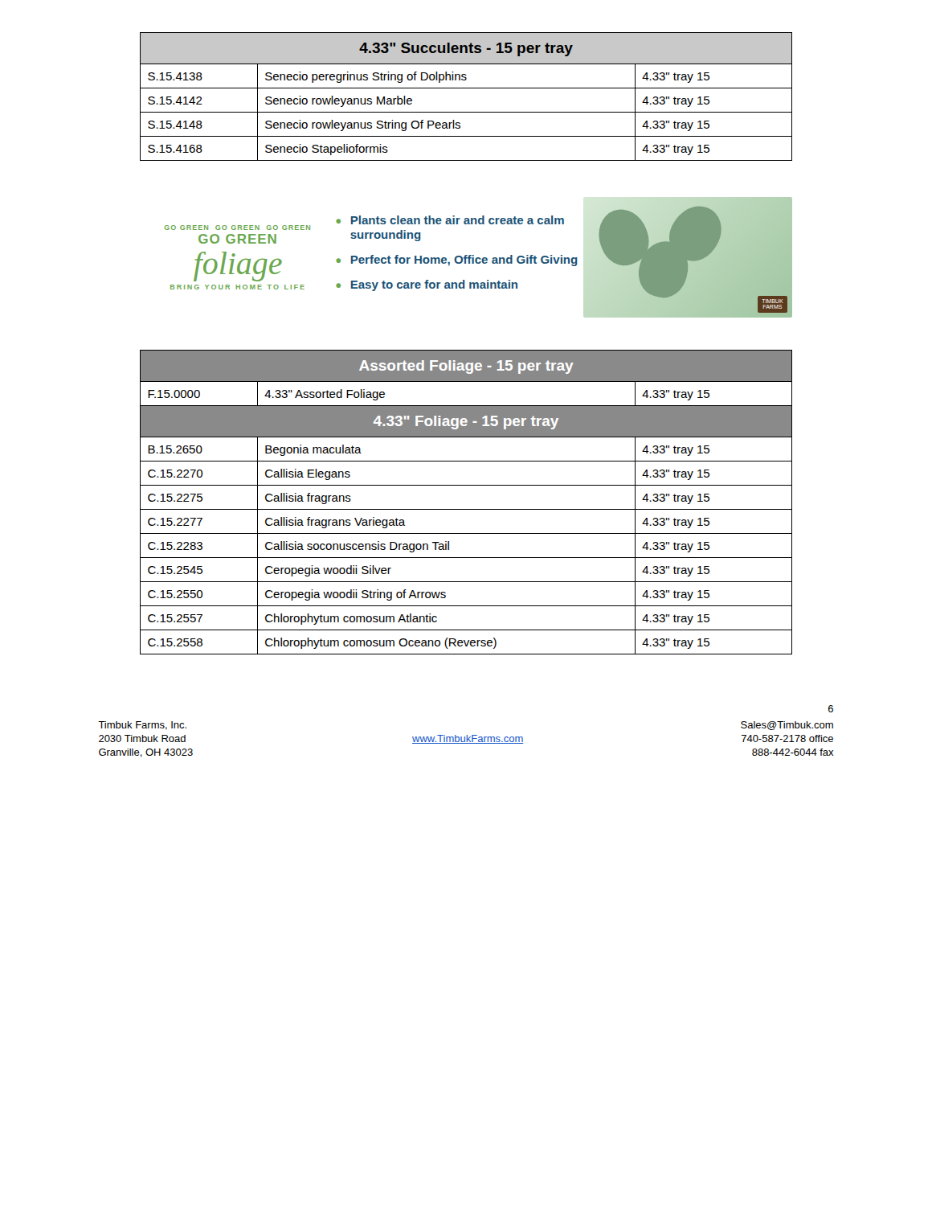| 4.33" Succulents - 15 per tray |
| S.15.4138 | Senecio peregrinus String of Dolphins | 4.33" tray 15 |
| S.15.4142 | Senecio rowleyanus Marble | 4.33" tray 15 |
| S.15.4148 | Senecio rowleyanus String Of Pearls | 4.33" tray 15 |
| S.15.4168 | Senecio Stapelioformis | 4.33" tray 15 |
GO GREEN GO GREEN GO GREEN
GO GREEN
foliage
BRING YOUR HOME TO LIFE
Plants clean the air and create a calm surrounding
Perfect for Home, Office and Gift Giving
Easy to care for and maintain
TIMBUK
FARMS
| Assorted Foliage - 15 per tray |
| F.15.0000 | 4.33" Assorted Foliage | 4.33" tray 15 |
| 4.33" Foliage - 15 per tray |
| B.15.2650 | Begonia maculata | 4.33" tray 15 |
| C.15.2270 | Callisia Elegans | 4.33" tray 15 |
| C.15.2275 | Callisia fragrans | 4.33" tray 15 |
| C.15.2277 | Callisia fragrans Variegata | 4.33" tray 15 |
| C.15.2283 | Callisia soconuscensis Dragon Tail | 4.33" tray 15 |
| C.15.2545 | Ceropegia woodii Silver | 4.33" tray 15 |
| C.15.2550 | Ceropegia woodii String of Arrows | 4.33" tray 15 |
| C.15.2557 | Chlorophytum comosum Atlantic | 4.33" tray 15 |
| C.15.2558 | Chlorophytum comosum Oceano (Reverse) | 4.33" tray 15 |
6
| Timbuk Farms, Inc. | | Sales@Timbuk.com |
| 2030 Timbuk Road | www.TimbukFarms.com | 740-587-2178 office |
| Granville, OH 43023 | | 888-442-6044 fax |